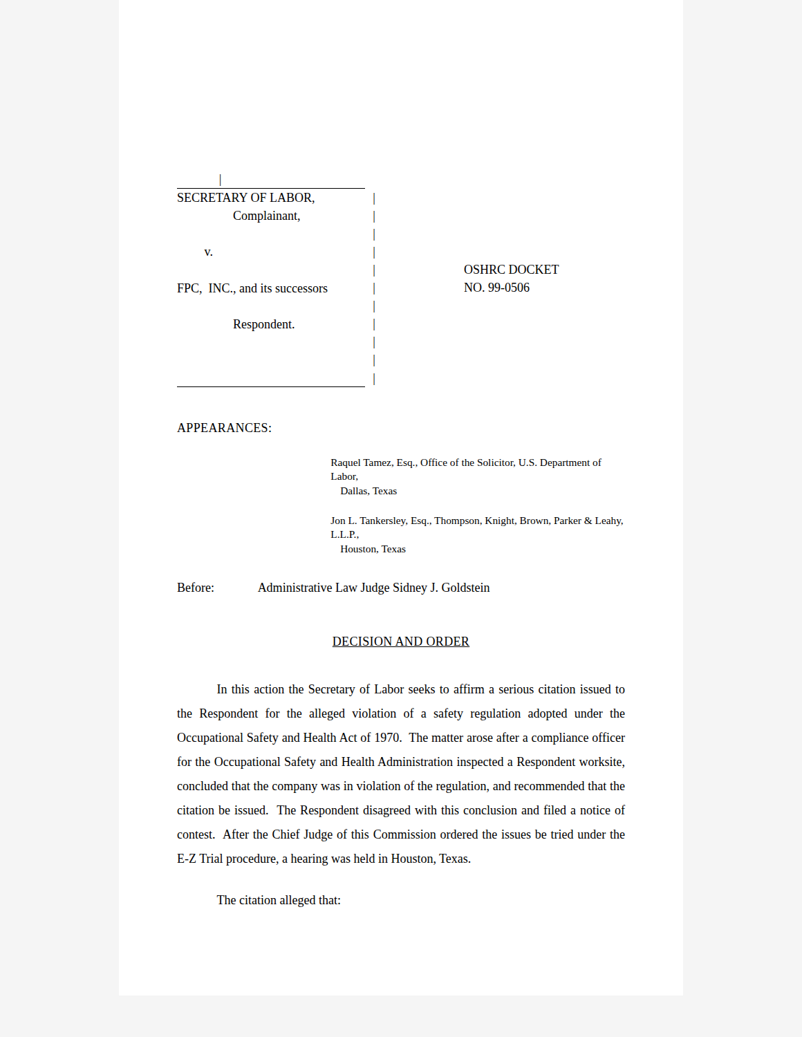| | / | |
| SECRETARY OF LABOR, Complainant, v. FPC, INC., and its successors Respondent. | / / / / / / / / / / / | OSHRC DOCKET NO. 99-0506 |
APPEARANCES:
Raquel Tamez, Esq., Office of the Solicitor, U.S. Department of Labor, Dallas, Texas
Jon L. Tankersley, Esq., Thompson, Knight, Brown, Parker & Leahy, L.L.P., Houston, Texas
| Before: | Administrative Law Judge Sidney J. Goldstein |
DECISION AND ORDER
In this action the Secretary of Labor seeks to affirm a serious citation issued to the Respondent for the alleged violation of a safety regulation adopted under the Occupational Safety and Health Act of 1970. The matter arose after a compliance officer for the Occupational Safety and Health Administration inspected a Respondent worksite, concluded that the company was in violation of the regulation, and recommended that the citation be issued. The Respondent disagreed with this conclusion and filed a notice of contest. After the Chief Judge of this Commission ordered the issues be tried under the E-Z Trial procedure, a hearing was held in Houston, Texas.
The citation alleged that: